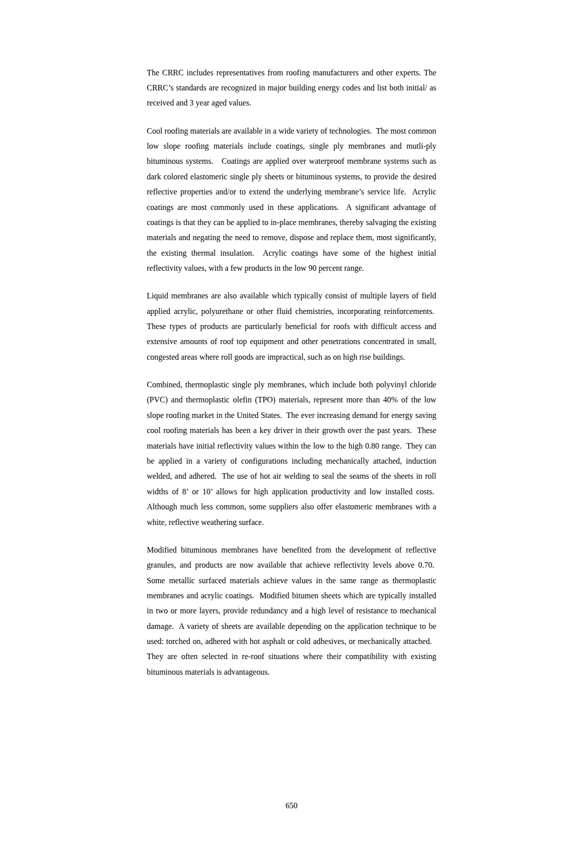The CRRC includes representatives from roofing manufacturers and other experts. The CRRC’s standards are recognized in major building energy codes and list both initial/ as received and 3 year aged values.
Cool roofing materials are available in a wide variety of technologies. The most common low slope roofing materials include coatings, single ply membranes and mutli-ply bituminous systems. Coatings are applied over waterproof membrane systems such as dark colored elastomeric single ply sheets or bituminous systems, to provide the desired reflective properties and/or to extend the underlying membrane’s service life. Acrylic coatings are most commonly used in these applications. A significant advantage of coatings is that they can be applied to in-place membranes, thereby salvaging the existing materials and negating the need to remove, dispose and replace them, most significantly, the existing thermal insulation. Acrylic coatings have some of the highest initial reflectivity values, with a few products in the low 90 percent range.
Liquid membranes are also available which typically consist of multiple layers of field applied acrylic, polyurethane or other fluid chemistries, incorporating reinforcements. These types of products are particularly beneficial for roofs with difficult access and extensive amounts of roof top equipment and other penetrations concentrated in small, congested areas where roll goods are impractical, such as on high rise buildings.
Combined, thermoplastic single ply membranes, which include both polyvinyl chloride (PVC) and thermoplastic olefin (TPO) materials, represent more than 40% of the low slope roofing market in the United States. The ever increasing demand for energy saving cool roofing materials has been a key driver in their growth over the past years. These materials have initial reflectivity values within the low to the high 0.80 range. They can be applied in a variety of configurations including mechanically attached, induction welded, and adhered. The use of hot air welding to seal the seams of the sheets in roll widths of 8’ or 10’ allows for high application productivity and low installed costs. Although much less common, some suppliers also offer elastomeric membranes with a white, reflective weathering surface.
Modified bituminous membranes have benefited from the development of reflective granules, and products are now available that achieve reflectivity levels above 0.70. Some metallic surfaced materials achieve values in the same range as thermoplastic membranes and acrylic coatings. Modified bitumen sheets which are typically installed in two or more layers, provide redundancy and a high level of resistance to mechanical damage. A variety of sheets are available depending on the application technique to be used: torched on, adhered with hot asphalt or cold adhesives, or mechanically attached. They are often selected in re-roof situations where their compatibility with existing bituminous materials is advantageous.
650